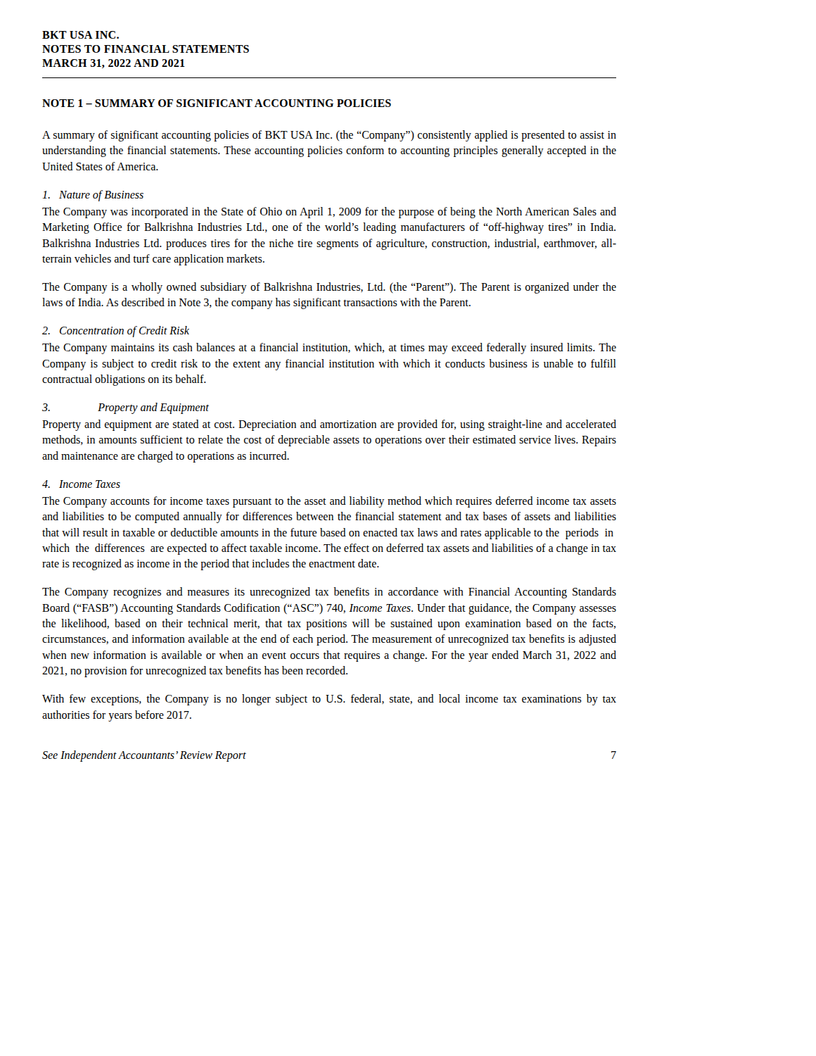BKT USA INC.
NOTES TO FINANCIAL STATEMENTS
MARCH 31, 2022 AND 2021
NOTE 1 – SUMMARY OF SIGNIFICANT ACCOUNTING POLICIES
A summary of significant accounting policies of BKT USA Inc. (the “Company”) consistently applied is presented to assist in understanding the financial statements. These accounting policies conform to accounting principles generally accepted in the United States of America.
1. Nature of Business
The Company was incorporated in the State of Ohio on April 1, 2009 for the purpose of being the North American Sales and Marketing Office for Balkrishna Industries Ltd., one of the world’s leading manufacturers of “off-highway tires” in India. Balkrishna Industries Ltd. produces tires for the niche tire segments of agriculture, construction, industrial, earthmover, all-terrain vehicles and turf care application markets.
The Company is a wholly owned subsidiary of Balkrishna Industries, Ltd. (the “Parent”). The Parent is organized under the laws of India. As described in Note 3, the company has significant transactions with the Parent.
2. Concentration of Credit Risk
The Company maintains its cash balances at a financial institution, which, at times may exceed federally insured limits. The Company is subject to credit risk to the extent any financial institution with which it conducts business is unable to fulfill contractual obligations on its behalf.
3. Property and Equipment
Property and equipment are stated at cost. Depreciation and amortization are provided for, using straight-line and accelerated methods, in amounts sufficient to relate the cost of depreciable assets to operations over their estimated service lives. Repairs and maintenance are charged to operations as incurred.
4. Income Taxes
The Company accounts for income taxes pursuant to the asset and liability method which requires deferred income tax assets and liabilities to be computed annually for differences between the financial statement and tax bases of assets and liabilities that will result in taxable or deductible amounts in the future based on enacted tax laws and rates applicable to the periods in which the differences are expected to affect taxable income. The effect on deferred tax assets and liabilities of a change in tax rate is recognized as income in the period that includes the enactment date.
The Company recognizes and measures its unrecognized tax benefits in accordance with Financial Accounting Standards Board (“FASB”) Accounting Standards Codification (“ASC”) 740, Income Taxes. Under that guidance, the Company assesses the likelihood, based on their technical merit, that tax positions will be sustained upon examination based on the facts, circumstances, and information available at the end of each period. The measurement of unrecognized tax benefits is adjusted when new information is available or when an event occurs that requires a change. For the year ended March 31, 2022 and 2021, no provision for unrecognized tax benefits has been recorded.
With few exceptions, the Company is no longer subject to U.S. federal, state, and local income tax examinations by tax authorities for years before 2017.
See Independent Accountants’ Review Report 7